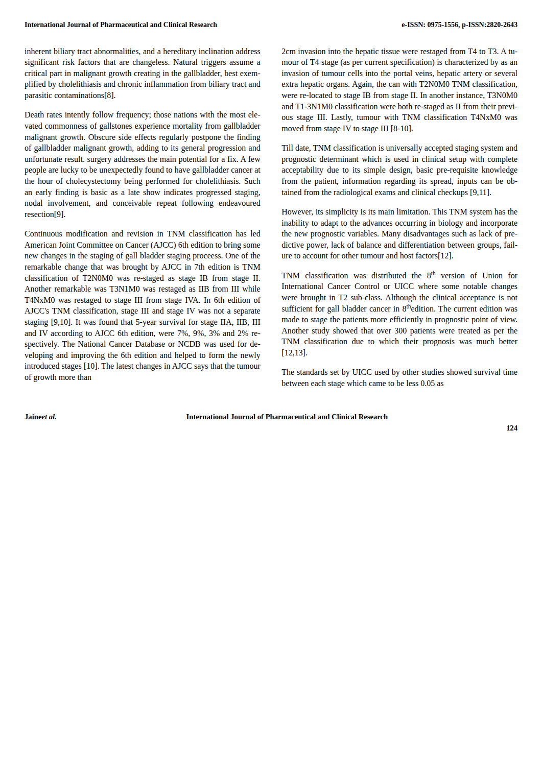International Journal of Pharmaceutical and Clinical Research
e-ISSN: 0975-1556, p-ISSN:2820-2643
inherent biliary tract abnormalities, and a hereditary inclination address significant risk factors that are changeless. Natural triggers assume a critical part in malignant growth creating in the gallbladder, best exemplified by cholelithiasis and chronic inflammation from biliary tract and parasitic contaminations[8].
Death rates intently follow frequency; those nations with the most elevated commonness of gallstones experience mortality from gallbladder malignant growth. Obscure side effects regularly postpone the finding of gallbladder malignant growth, adding to its general progression and unfortunate result. surgery addresses the main potential for a fix. A few people are lucky to be unexpectedly found to have gallbladder cancer at the hour of cholecystectomy being performed for cholelithiasis. Such an early finding is basic as a late show indicates progressed staging, nodal involvement, and conceivable repeat following endeavoured resection[9].
Continuous modification and revision in TNM classification has led American Joint Committee on Cancer (AJCC) 6th edition to bring some new changes in the staging of gall bladder staging proceess. One of the remarkable change that was brought by AJCC in 7th edition is TNM classification of T2N0M0 was re-staged as stage IB from stage II. Another remarkable was T3N1M0 was restaged as IIB from III while T4NxM0 was restaged to stage III from stage IVA. In 6th edition of AJCC's TNM classification, stage III and stage IV was not a separate staging [9,10]. It was found that 5-year survival for stage IIA, IIB, III and IV according to AJCC 6th edition, were 7%, 9%, 3% and 2% respectively. The National Cancer Database or NCDB was used for developing and improving the 6th edition and helped to form the newly introduced stages [10]. The latest changes in AJCC says that the tumour of growth more than
2cm invasion into the hepatic tissue were restaged from T4 to T3. A tumour of T4 stage (as per current specification) is characterized by as an invasion of tumour cells into the portal veins, hepatic artery or several extra hepatic organs. Again, the can with T2N0M0 TNM classification, were re-located to stage IB from stage II. In another instance, T3N0M0 and T1-3N1M0 classification were both re-staged as II from their previous stage III. Lastly, tumour with TNM classification T4NxM0 was moved from stage IV to stage III [8-10].
Till date, TNM classification is universally accepted staging system and prognostic determinant which is used in clinical setup with complete acceptability due to its simple design, basic pre-requisite knowledge from the patient, information regarding its spread, inputs can be obtained from the radiological exams and clinical checkups [9,11].
However, its simplicity is its main limitation. This TNM system has the inability to adapt to the advances occurring in biology and incorporate the new prognostic variables. Many disadvantages such as lack of predictive power, lack of balance and differentiation between groups, failure to account for other tumour and host factors[12].
TNM classification was distributed the 8th version of Union for International Cancer Control or UICC where some notable changes were brought in T2 sub-class. Although the clinical acceptance is not sufficient for gall bladder cancer in 8thedition. The current edition was made to stage the patients more efficiently in prognostic point of view. Another study showed that over 300 patients were treated as per the TNM classification due to which their prognosis was much better [12,13].
The standards set by UICC used by other studies showed survival time between each stage which came to be less 0.05 as
Jaineet al.
International Journal of Pharmaceutical and Clinical Research
124